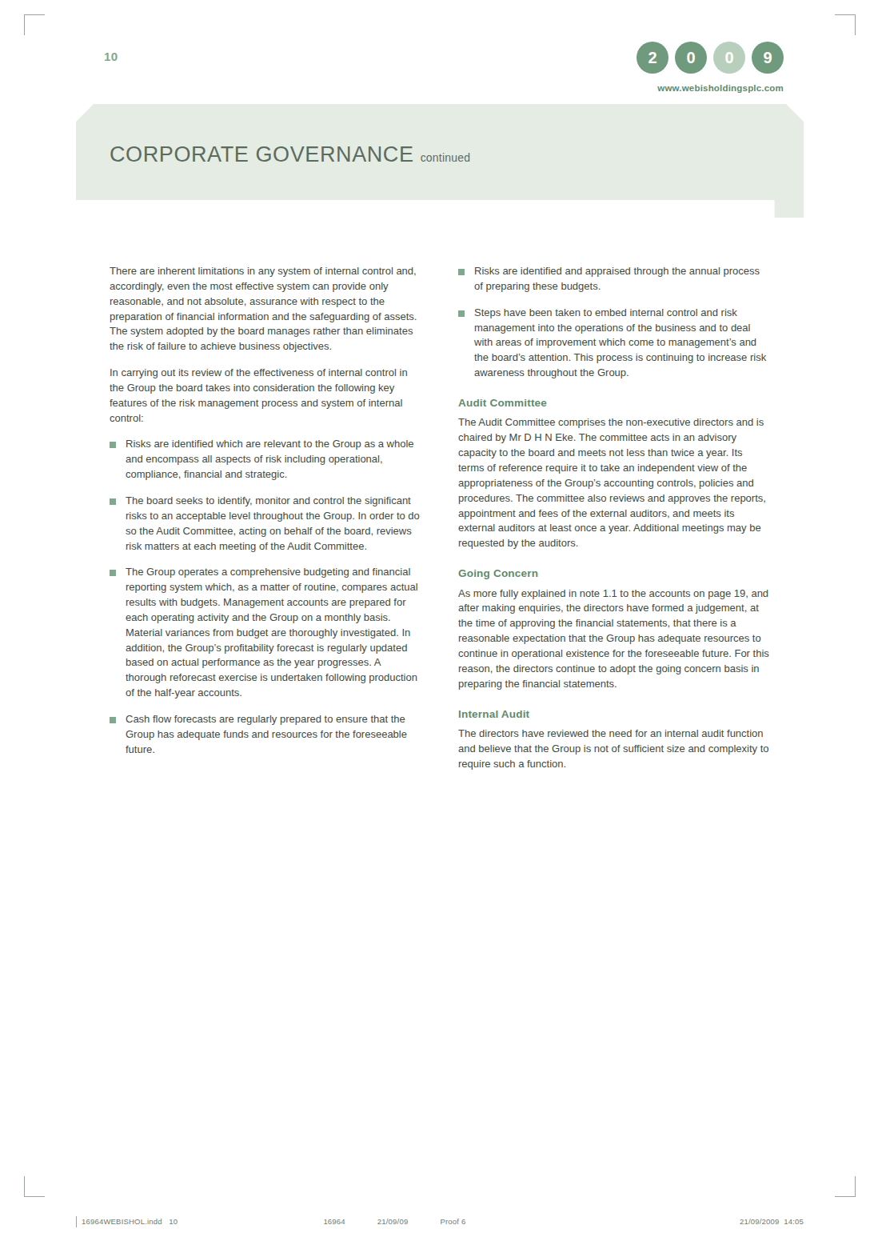10
2009
www.webisholdingsplc.com
CORPORATE GOVERNANCE continued
There are inherent limitations in any system of internal control and, accordingly, even the most effective system can provide only reasonable, and not absolute, assurance with respect to the preparation of financial information and the safeguarding of assets. The system adopted by the board manages rather than eliminates the risk of failure to achieve business objectives.
In carrying out its review of the effectiveness of internal control in the Group the board takes into consideration the following key features of the risk management process and system of internal control:
Risks are identified which are relevant to the Group as a whole and encompass all aspects of risk including operational, compliance, financial and strategic.
The board seeks to identify, monitor and control the significant risks to an acceptable level throughout the Group. In order to do so the Audit Committee, acting on behalf of the board, reviews risk matters at each meeting of the Audit Committee.
The Group operates a comprehensive budgeting and financial reporting system which, as a matter of routine, compares actual results with budgets. Management accounts are prepared for each operating activity and the Group on a monthly basis. Material variances from budget are thoroughly investigated. In addition, the Group’s profitability forecast is regularly updated based on actual performance as the year progresses. A thorough reforecast exercise is undertaken following production of the half-year accounts.
Cash flow forecasts are regularly prepared to ensure that the Group has adequate funds and resources for the foreseeable future.
Risks are identified and appraised through the annual process of preparing these budgets.
Steps have been taken to embed internal control and risk management into the operations of the business and to deal with areas of improvement which come to management’s and the board’s attention. This process is continuing to increase risk awareness throughout the Group.
Audit Committee
The Audit Committee comprises the non-executive directors and is chaired by Mr D H N Eke. The committee acts in an advisory capacity to the board and meets not less than twice a year. Its terms of reference require it to take an independent view of the appropriateness of the Group’s accounting controls, policies and procedures. The committee also reviews and approves the reports, appointment and fees of the external auditors, and meets its external auditors at least once a year. Additional meetings may be requested by the auditors.
Going Concern
As more fully explained in note 1.1 to the accounts on page 19, and after making enquiries, the directors have formed a judgement, at the time of approving the financial statements, that there is a reasonable expectation that the Group has adequate resources to continue in operational existence for the foreseeable future. For this reason, the directors continue to adopt the going concern basis in preparing the financial statements.
Internal Audit
The directors have reviewed the need for an internal audit function and believe that the Group is not of sufficient size and complexity to require such a function.
16964WEBISHOL.indd 10
1696421/09/09 Proof 6
21/09/2009 14:05